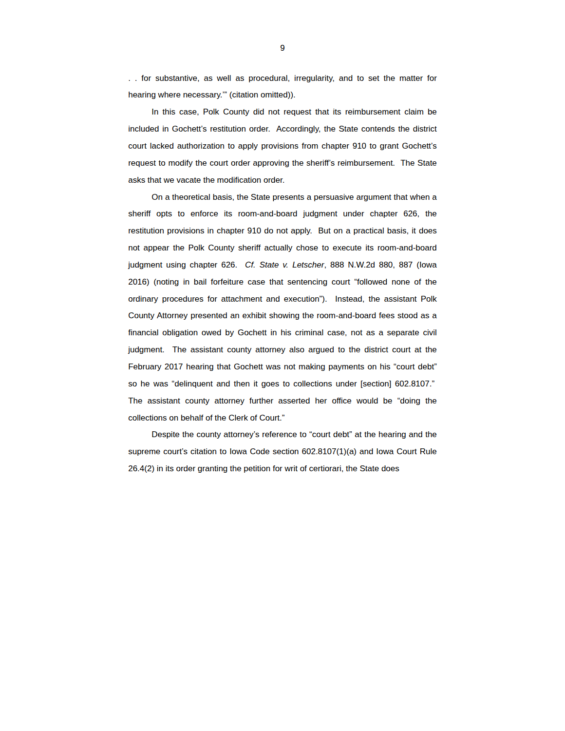9
. . for substantive, as well as procedural, irregularity, and to set the matter for hearing where necessary.’” (citation omitted)).
In this case, Polk County did not request that its reimbursement claim be included in Gochett’s restitution order. Accordingly, the State contends the district court lacked authorization to apply provisions from chapter 910 to grant Gochett’s request to modify the court order approving the sheriff’s reimbursement. The State asks that we vacate the modification order.
On a theoretical basis, the State presents a persuasive argument that when a sheriff opts to enforce its room-and-board judgment under chapter 626, the restitution provisions in chapter 910 do not apply. But on a practical basis, it does not appear the Polk County sheriff actually chose to execute its room-and-board judgment using chapter 626. Cf. State v. Letscher, 888 N.W.2d 880, 887 (Iowa 2016) (noting in bail forfeiture case that sentencing court “followed none of the ordinary procedures for attachment and execution”). Instead, the assistant Polk County Attorney presented an exhibit showing the room-and-board fees stood as a financial obligation owed by Gochett in his criminal case, not as a separate civil judgment. The assistant county attorney also argued to the district court at the February 2017 hearing that Gochett was not making payments on his “court debt” so he was “delinquent and then it goes to collections under [section] 602.8107.” The assistant county attorney further asserted her office would be “doing the collections on behalf of the Clerk of Court.”
Despite the county attorney’s reference to “court debt” at the hearing and the supreme court’s citation to Iowa Code section 602.8107(1)(a) and Iowa Court Rule 26.4(2) in its order granting the petition for writ of certiorari, the State does